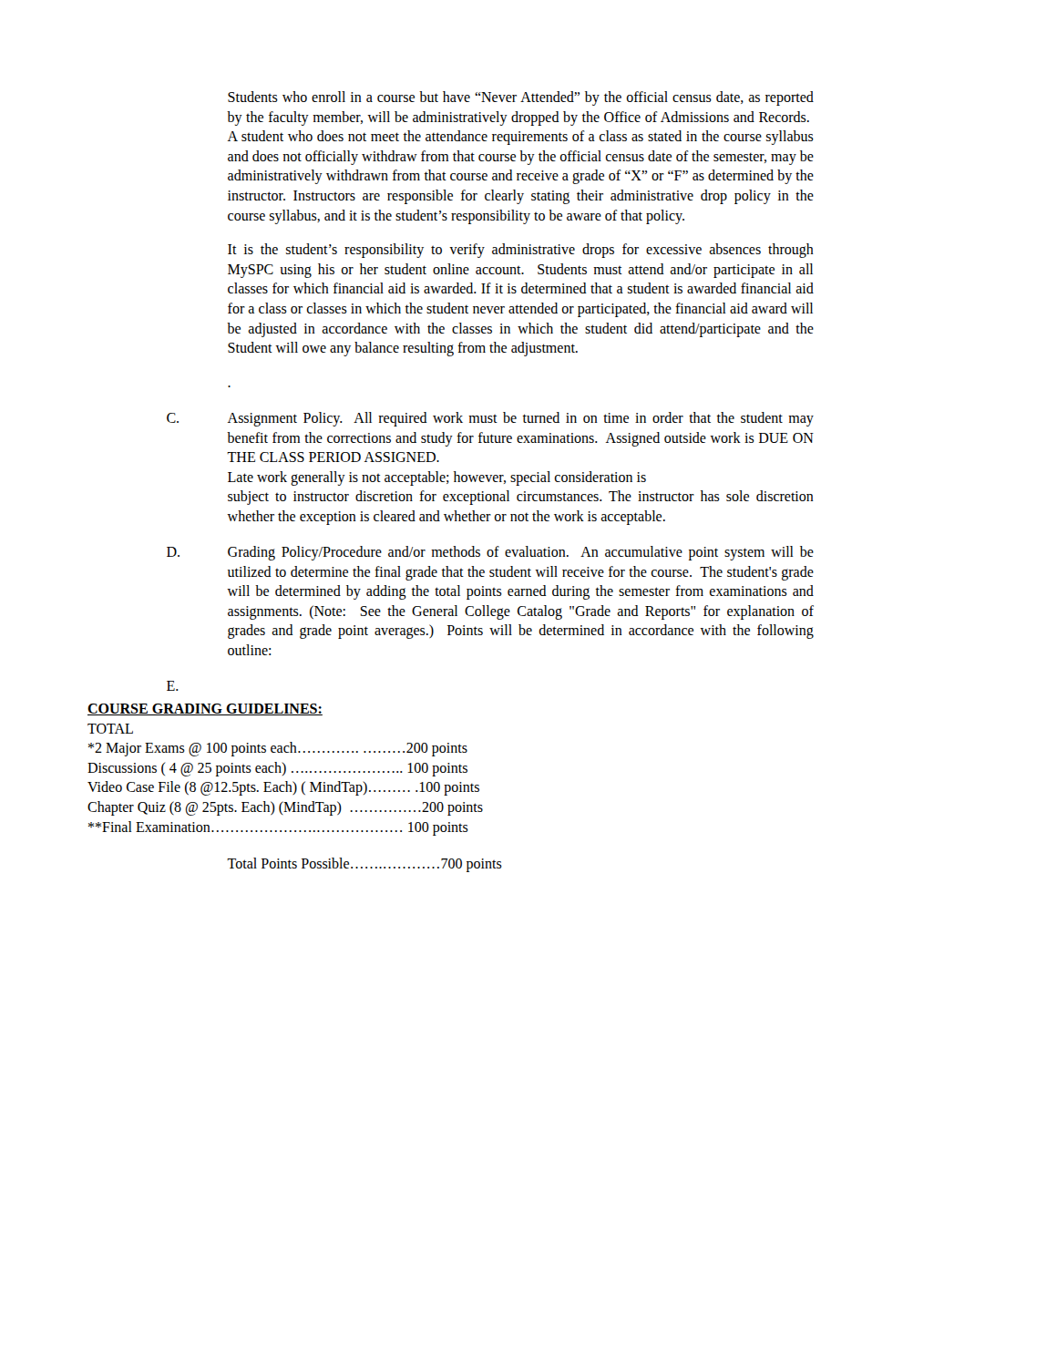Students who enroll in a course but have “Never Attended” by the official census date, as reported by the faculty member, will be administratively dropped by the Office of Admissions and Records. A student who does not meet the attendance requirements of a class as stated in the course syllabus and does not officially withdraw from that course by the official census date of the semester, may be administratively withdrawn from that course and receive a grade of “X” or “F” as determined by the instructor. Instructors are responsible for clearly stating their administrative drop policy in the course syllabus, and it is the student’s responsibility to be aware of that policy.
It is the student’s responsibility to verify administrative drops for excessive absences through MySPC using his or her student online account. Students must attend and/or participate in all classes for which financial aid is awarded. If it is determined that a student is awarded financial aid for a class or classes in which the student never attended or participated, the financial aid award will be adjusted in accordance with the classes in which the student did attend/participate and the Student will owe any balance resulting from the adjustment.
.
C.
Assignment Policy. All required work must be turned in on time in order that the student may benefit from the corrections and study for future examinations. Assigned outside work is DUE ON THE CLASS PERIOD ASSIGNED.
Late work generally is not acceptable; however, special consideration is
subject to instructor discretion for exceptional circumstances. The instructor has sole discretion whether the exception is cleared and whether or not the work is acceptable.
D.
Grading Policy/Procedure and/or methods of evaluation. An accumulative point system will be utilized to determine the final grade that the student will receive for the course. The student's grade will be determined by adding the total points earned during the semester from examinations and assignments. (Note: See the General College Catalog "Grade and Reports" for explanation of grades and grade point averages.) Points will be determined in accordance with the following outline:
E.
COURSE GRADING GUIDELINES:
TOTAL *2 Major Exams @ 100 points each…………. ………200 points Discussions ( 4 @ 25 points each) ….……………….. 100 points Video Case File (8 @12.5pts. Each) ( MindTap)……… .100 points Chapter Quiz (8 @ 25pts. Each) (MindTap) ……………200 points **Final Examination………………….……………… 100 points
Total Points Possible…….…………700 points